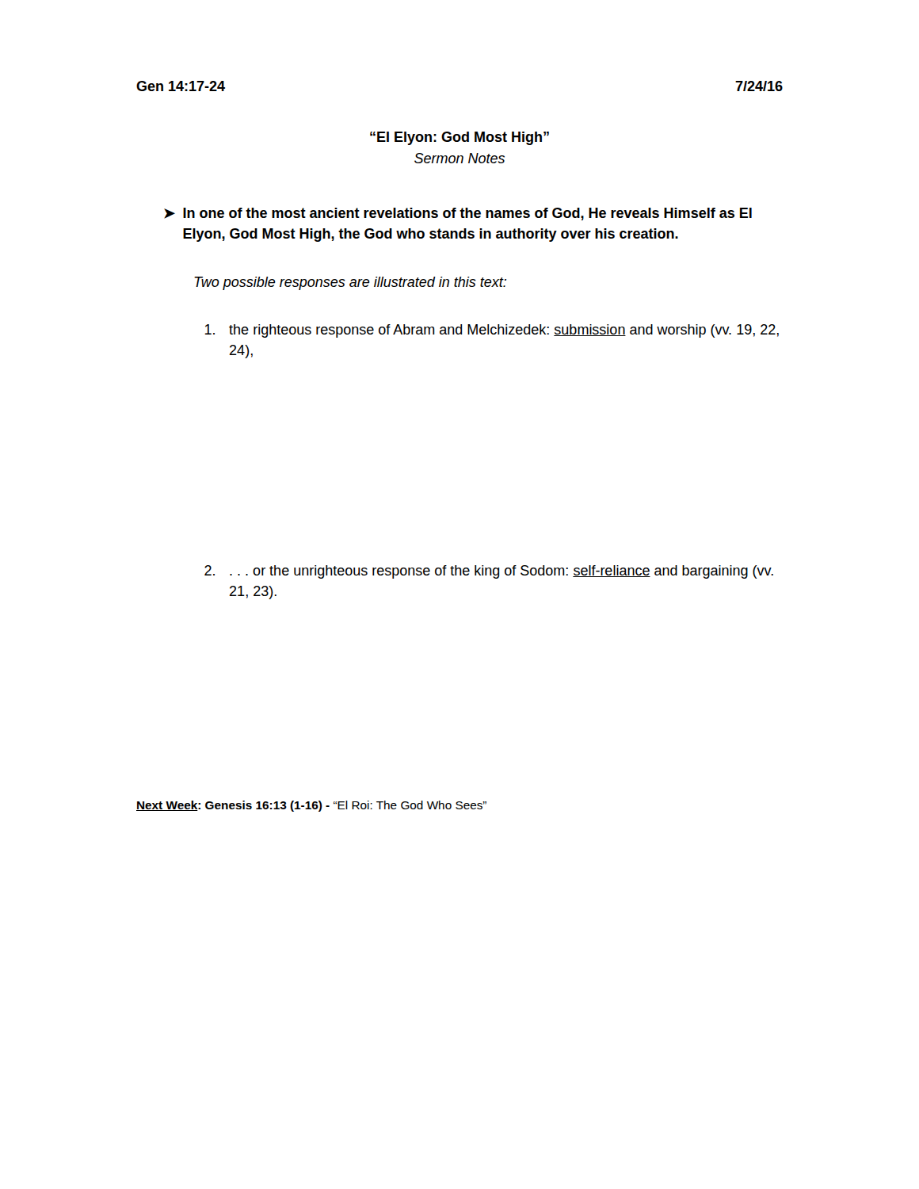Gen 14:17-24 7/24/16
“El Elyon: God Most High”
Sermon Notes
➤ In one of the most ancient revelations of the names of God, He reveals Himself as El Elyon, God Most High, the God who stands in authority over his creation.
Two possible responses are illustrated in this text:
the righteous response of Abram and Melchizedek: submission and worship (vv. 19, 22, 24),
. . . or the unrighteous response of the king of Sodom: self-reliance and bargaining (vv. 21, 23).
Next Week: Genesis 16:13 (1-16) - “El Roi: The God Who Sees”